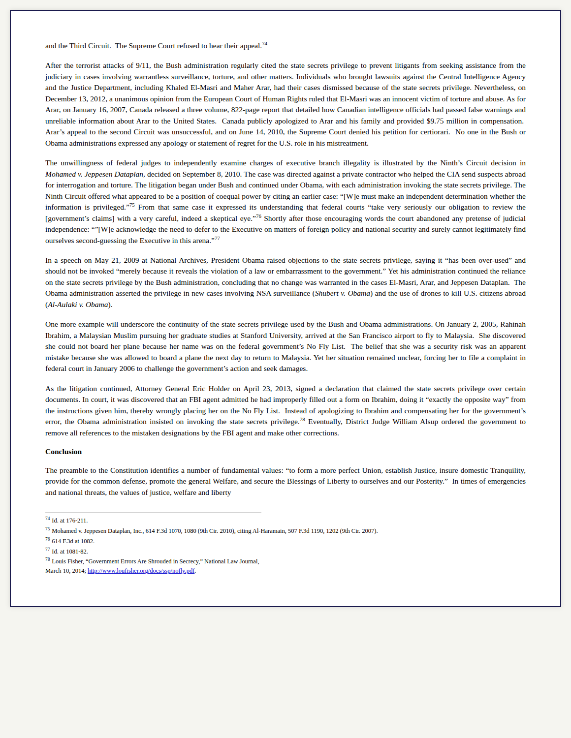and the Third Circuit. The Supreme Court refused to hear their appeal.74
After the terrorist attacks of 9/11, the Bush administration regularly cited the state secrets privilege to prevent litigants from seeking assistance from the judiciary in cases involving warrantless surveillance, torture, and other matters. Individuals who brought lawsuits against the Central Intelligence Agency and the Justice Department, including Khaled El-Masri and Maher Arar, had their cases dismissed because of the state secrets privilege. Nevertheless, on December 13, 2012, a unanimous opinion from the European Court of Human Rights ruled that El-Masri was an innocent victim of torture and abuse. As for Arar, on January 16, 2007, Canada released a three volume, 822-page report that detailed how Canadian intelligence officials had passed false warnings and unreliable information about Arar to the United States. Canada publicly apologized to Arar and his family and provided $9.75 million in compensation. Arar’s appeal to the second Circuit was unsuccessful, and on June 14, 2010, the Supreme Court denied his petition for certiorari. No one in the Bush or Obama administrations expressed any apology or statement of regret for the U.S. role in his mistreatment.
The unwillingness of federal judges to independently examine charges of executive branch illegality is illustrated by the Ninth’s Circuit decision in Mohamed v. Jeppesen Dataplan, decided on September 8, 2010. The case was directed against a private contractor who helped the CIA send suspects abroad for interrogation and torture. The litigation began under Bush and continued under Obama, with each administration invoking the state secrets privilege. The Ninth Circuit offered what appeared to be a position of coequal power by citing an earlier case: “[W]e must make an independent determination whether the information is privileged.”75 From that same case it expressed its understanding that federal courts “take very seriously our obligation to review the [government’s claims] with a very careful, indeed a skeptical eye.”76 Shortly after those encouraging words the court abandoned any pretense of judicial independence: “”[W]e acknowledge the need to defer to the Executive on matters of foreign policy and national security and surely cannot legitimately find ourselves second-guessing the Executive in this arena.”77
In a speech on May 21, 2009 at National Archives, President Obama raised objections to the state secrets privilege, saying it “has been over-used” and should not be invoked “merely because it reveals the violation of a law or embarrassment to the government.” Yet his administration continued the reliance on the state secrets privilege by the Bush administration, concluding that no change was warranted in the cases El-Masri, Arar, and Jeppesen Dataplan. The Obama administration asserted the privilege in new cases involving NSA surveillance (Shubert v. Obama) and the use of drones to kill U.S. citizens abroad (Al-Aulaki v. Obama).
One more example will underscore the continuity of the state secrets privilege used by the Bush and Obama administrations. On January 2, 2005, Rahinah Ibrahim, a Malaysian Muslim pursuing her graduate studies at Stanford University, arrived at the San Francisco airport to fly to Malaysia. She discovered she could not board her plane because her name was on the federal government’s No Fly List. The belief that she was a security risk was an apparent mistake because she was allowed to board a plane the next day to return to Malaysia. Yet her situation remained unclear, forcing her to file a complaint in federal court in January 2006 to challenge the government’s action and seek damages.
As the litigation continued, Attorney General Eric Holder on April 23, 2013, signed a declaration that claimed the state secrets privilege over certain documents. In court, it was discovered that an FBI agent admitted he had improperly filled out a form on Ibrahim, doing it “exactly the opposite way” from the instructions given him, thereby wrongly placing her on the No Fly List. Instead of apologizing to Ibrahim and compensating her for the government’s error, the Obama administration insisted on invoking the state secrets privilege.78 Eventually, District Judge William Alsup ordered the government to remove all references to the mistaken designations by the FBI agent and make other corrections.
Conclusion
The preamble to the Constitution identifies a number of fundamental values: “to form a more perfect Union, establish Justice, insure domestic Tranquility, provide for the common defense, promote the general Welfare, and secure the Blessings of Liberty to ourselves and our Posterity.” In times of emergencies and national threats, the values of justice, welfare and liberty
74 Id. at 176-211.
75 Mohamed v. Jeppesen Dataplan, Inc., 614 F.3d 1070, 1080 (9th Cir. 2010), citing Al-Haramain, 507 F.3d 1190, 1202 (9th Cir. 2007).
76614 F.3d at 1082.
77 Id. at 1081-82.
78 Louis Fisher, “Government Errors Are Shrouded in Secrecy,” National Law Journal, March 10, 2014; http://www.loufisher.org/docs/ssp/nofly.pdf.